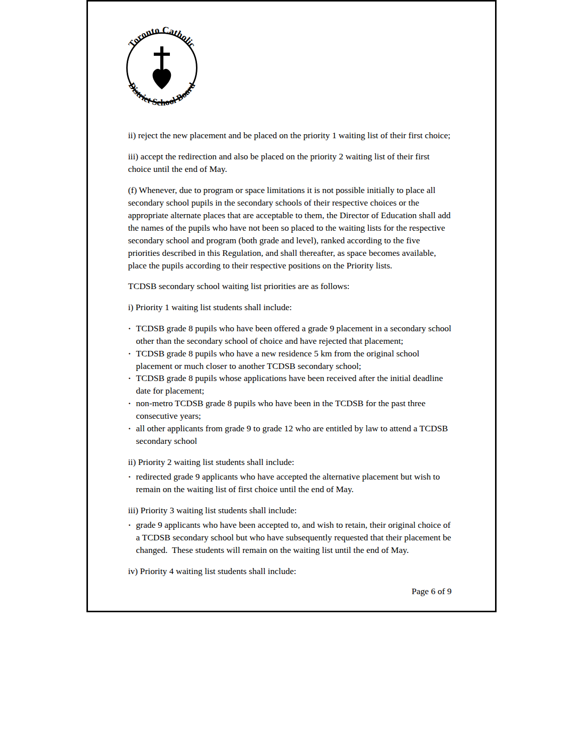Toronto Catholic District School Board
ii) reject the new placement and be placed on the priority 1 waiting list of their first choice;
iii) accept the redirection and also be placed on the priority 2 waiting list of their first choice until the end of May.
(f) Whenever, due to program or space limitations it is not possible initially to place all secondary school pupils in the secondary schools of their respective choices or the appropriate alternate places that are acceptable to them, the Director of Education shall add the names of the pupils who have not been so placed to the waiting lists for the respective secondary school and program (both grade and level), ranked according to the five priorities described in this Regulation, and shall thereafter, as space becomes available, place the pupils according to their respective positions on the Priority lists.
TCDSB secondary school waiting list priorities are as follows:
i) Priority 1 waiting list students shall include:
TCDSB grade 8 pupils who have been offered a grade 9 placement in a secondary school other than the secondary school of choice and have rejected that placement;
TCDSB grade 8 pupils who have a new residence 5 km from the original school placement or much closer to another TCDSB secondary school;
TCDSB grade 8 pupils whose applications have been received after the initial deadline date for placement;
non-metro TCDSB grade 8 pupils who have been in the TCDSB for the past three consecutive years;
all other applicants from grade 9 to grade 12 who are entitled by law to attend a TCDSB secondary school
ii) Priority 2 waiting list students shall include:
redirected grade 9 applicants who have accepted the alternative placement but wish to remain on the waiting list of first choice until the end of May.
iii) Priority 3 waiting list students shall include:
grade 9 applicants who have been accepted to, and wish to retain, their original choice of a TCDSB secondary school but who have subsequently requested that their placement be changed. These students will remain on the waiting list until the end of May.
iv) Priority 4 waiting list students shall include:
Page 6 of 9